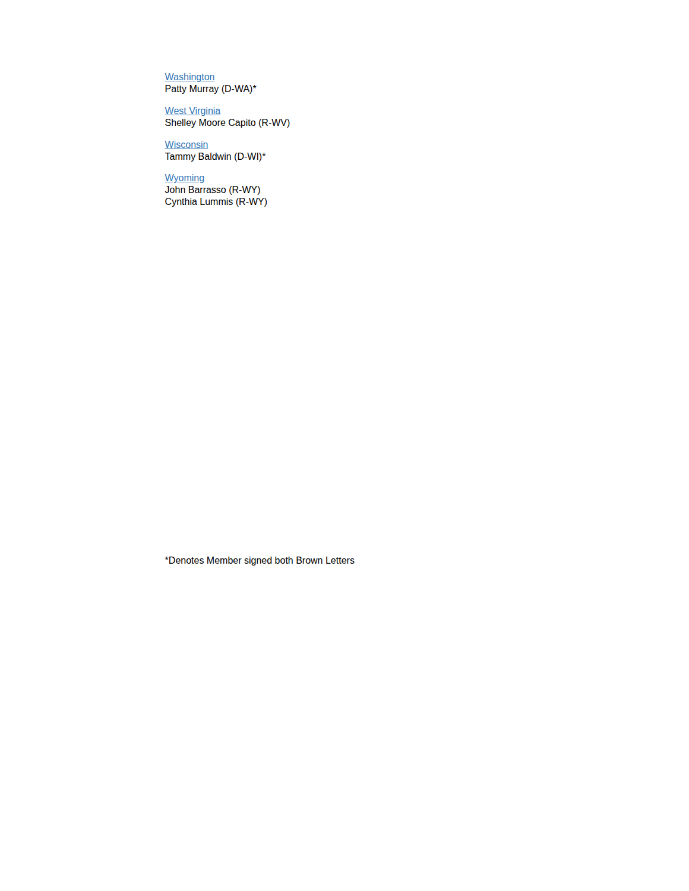Washington
Patty Murray (D-WA)*
West Virginia
Shelley Moore Capito (R-WV)
Wisconsin
Tammy Baldwin (D-WI)*
Wyoming
John Barrasso (R-WY)
Cynthia Lummis (R-WY)
*Denotes Member signed both Brown Letters